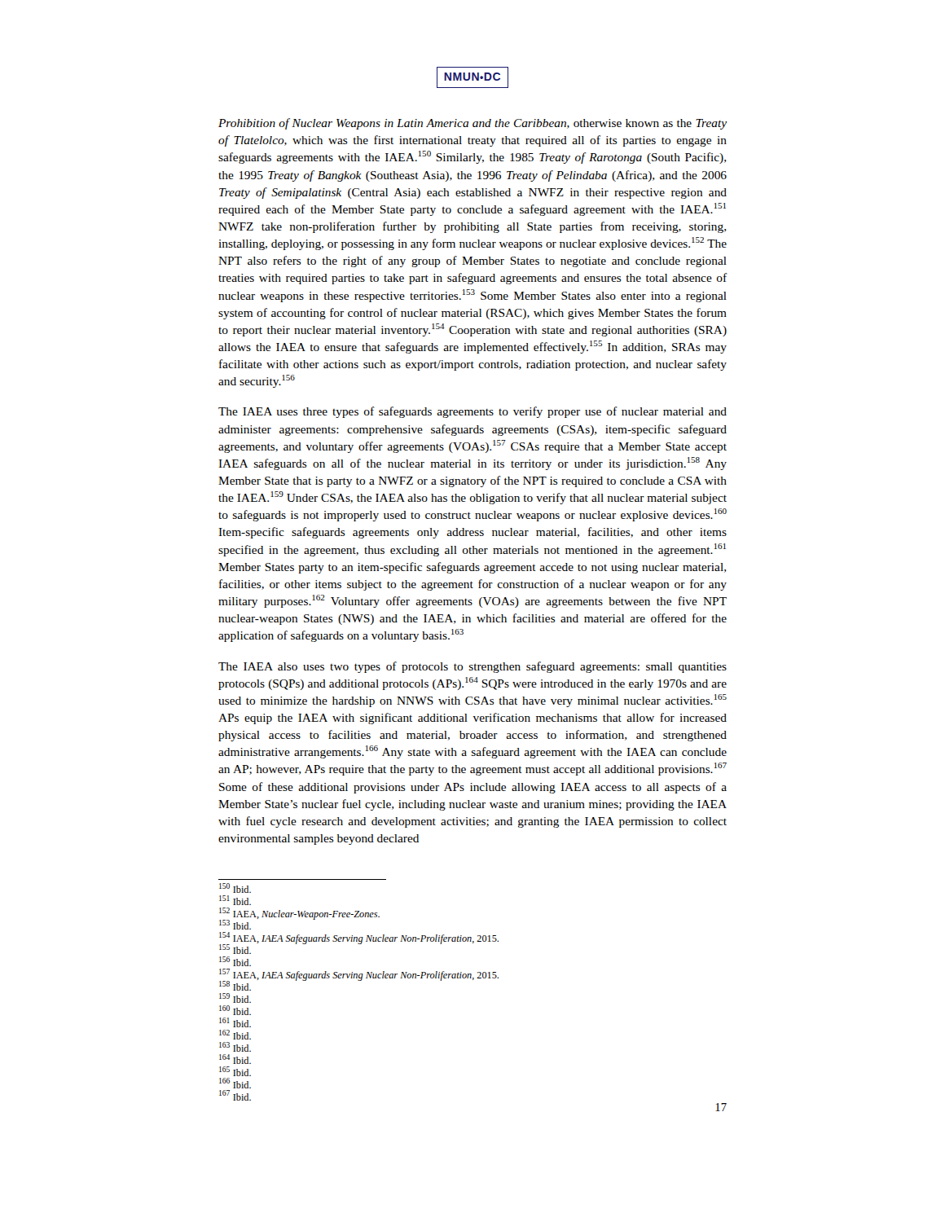NMUN•DC
Prohibition of Nuclear Weapons in Latin America and the Caribbean, otherwise known as the Treaty of Tlatelolco, which was the first international treaty that required all of its parties to engage in safeguards agreements with the IAEA.150 Similarly, the 1985 Treaty of Rarotonga (South Pacific), the 1995 Treaty of Bangkok (Southeast Asia), the 1996 Treaty of Pelindaba (Africa), and the 2006 Treaty of Semipalatinsk (Central Asia) each established a NWFZ in their respective region and required each of the Member State party to conclude a safeguard agreement with the IAEA.151 NWFZ take non-proliferation further by prohibiting all State parties from receiving, storing, installing, deploying, or possessing in any form nuclear weapons or nuclear explosive devices.152 The NPT also refers to the right of any group of Member States to negotiate and conclude regional treaties with required parties to take part in safeguard agreements and ensures the total absence of nuclear weapons in these respective territories.153 Some Member States also enter into a regional system of accounting for control of nuclear material (RSAC), which gives Member States the forum to report their nuclear material inventory.154 Cooperation with state and regional authorities (SRA) allows the IAEA to ensure that safeguards are implemented effectively.155 In addition, SRAs may facilitate with other actions such as export/import controls, radiation protection, and nuclear safety and security.156
The IAEA uses three types of safeguards agreements to verify proper use of nuclear material and administer agreements: comprehensive safeguards agreements (CSAs), item-specific safeguard agreements, and voluntary offer agreements (VOAs).157 CSAs require that a Member State accept IAEA safeguards on all of the nuclear material in its territory or under its jurisdiction.158 Any Member State that is party to a NWFZ or a signatory of the NPT is required to conclude a CSA with the IAEA.159 Under CSAs, the IAEA also has the obligation to verify that all nuclear material subject to safeguards is not improperly used to construct nuclear weapons or nuclear explosive devices.160 Item-specific safeguards agreements only address nuclear material, facilities, and other items specified in the agreement, thus excluding all other materials not mentioned in the agreement.161 Member States party to an item-specific safeguards agreement accede to not using nuclear material, facilities, or other items subject to the agreement for construction of a nuclear weapon or for any military purposes.162 Voluntary offer agreements (VOAs) are agreements between the five NPT nuclear-weapon States (NWS) and the IAEA, in which facilities and material are offered for the application of safeguards on a voluntary basis.163
The IAEA also uses two types of protocols to strengthen safeguard agreements: small quantities protocols (SQPs) and additional protocols (APs).164 SQPs were introduced in the early 1970s and are used to minimize the hardship on NNWS with CSAs that have very minimal nuclear activities.165 APs equip the IAEA with significant additional verification mechanisms that allow for increased physical access to facilities and material, broader access to information, and strengthened administrative arrangements.166 Any state with a safeguard agreement with the IAEA can conclude an AP; however, APs require that the party to the agreement must accept all additional provisions.167 Some of these additional provisions under APs include allowing IAEA access to all aspects of a Member State’s nuclear fuel cycle, including nuclear waste and uranium mines; providing the IAEA with fuel cycle research and development activities; and granting the IAEA permission to collect environmental samples beyond declared
150Ibid.
151Ibid.
152IAEA, Nuclear-Weapon-Free-Zones.
153Ibid.
154IAEA, IAEA Safeguards Serving Nuclear Non-Proliferation, 2015.
155Ibid.
156Ibid.
157IAEA, IAEA Safeguards Serving Nuclear Non-Proliferation, 2015.
158Ibid.
159Ibid.
160Ibid.
161Ibid.
162Ibid.
163Ibid.
164Ibid.
165Ibid.
166Ibid.
167Ibid.
17